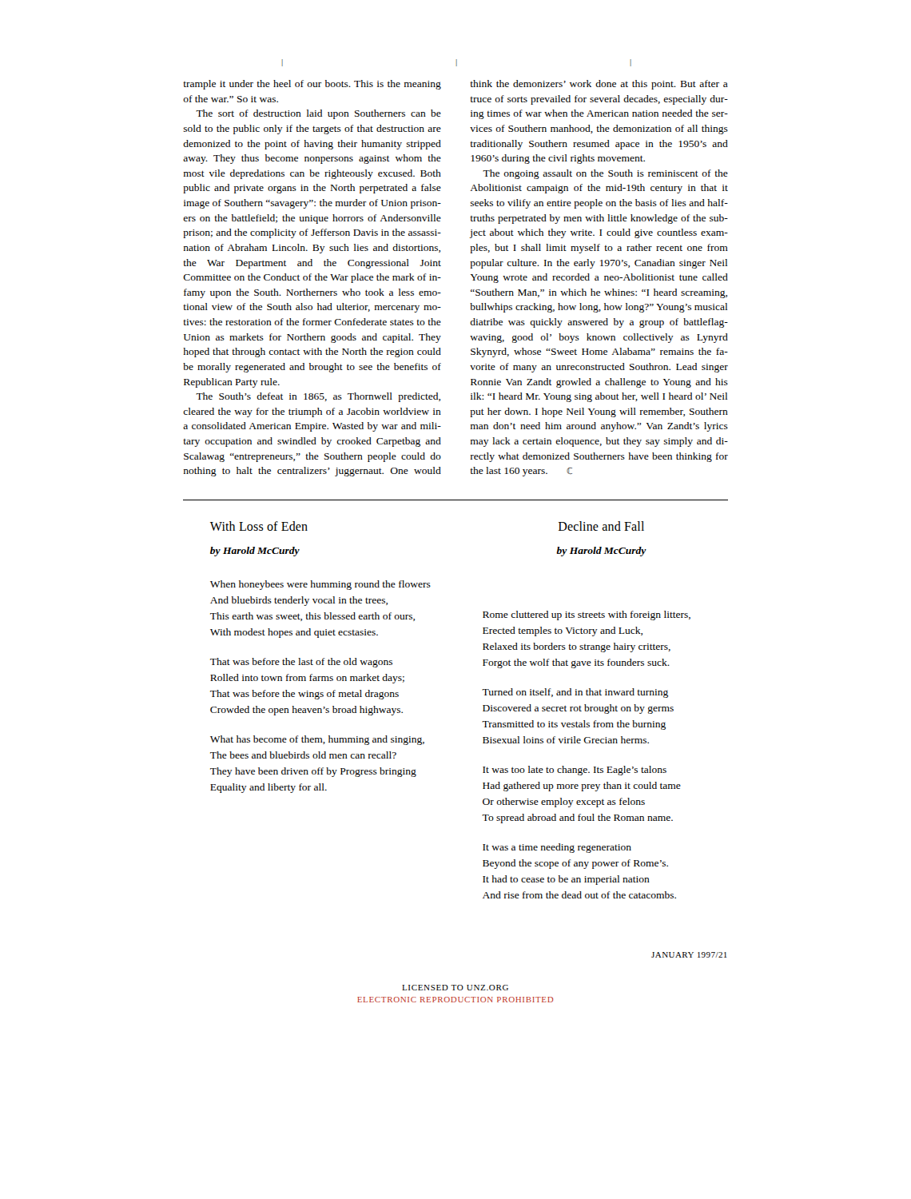| | |
trample it under the heel of our boots. This is the meaning of the war.” So it was.
The sort of destruction laid upon Southerners can be sold to the public only if the targets of that destruction are demonized to the point of having their humanity stripped away. They thus become nonpersons against whom the most vile depredations can be righteously excused. Both public and private organs in the North perpetrated a false image of Southern “savagery”: the murder of Union prisoners on the battlefield; the unique horrors of Andersonville prison; and the complicity of Jefferson Davis in the assassination of Abraham Lincoln. By such lies and distortions, the War Department and the Congressional Joint Committee on the Conduct of the War place the mark of infamy upon the South. Northerners who took a less emotional view of the South also had ulterior, mercenary motives: the restoration of the former Confederate states to the Union as markets for Northern goods and capital. They hoped that through contact with the North the region could be morally regenerated and brought to see the benefits of Republican Party rule.
The South’s defeat in 1865, as Thornwell predicted, cleared the way for the triumph of a Jacobin worldview in a consolidated American Empire. Wasted by war and military occupation and swindled by crooked Carpetbag and Scalawag “entrepreneurs,” the Southern people could do nothing to halt the centralizers’ juggernaut. One would think the demonizers’ work done at this point. But after a truce of sorts prevailed for several decades, especially during times of war when the American nation needed the services of Southern manhood, the demonization of all things traditionally Southern resumed apace in the 1950’s and 1960’s during the civil rights movement.
The ongoing assault on the South is reminiscent of the Abolitionist campaign of the mid-19th century in that it seeks to vilify an entire people on the basis of lies and half-truths perpetrated by men with little knowledge of the subject about which they write. I could give countless examples, but I shall limit myself to a rather recent one from popular culture. In the early 1970’s, Canadian singer Neil Young wrote and recorded a neo-Abolitionist tune called “Southern Man,” in which he whines: “I heard screaming, bullwhips cracking, how long, how long?” Young’s musical diatribe was quickly answered by a group of battleflag-waving, good ol’ boys known collectively as Lynyrd Skynyrd, whose “Sweet Home Alabama” remains the favorite of many an unreconstructed Southron. Lead singer Ronnie Van Zandt growled a challenge to Young and his ilk: “I heard Mr. Young sing about her, well I heard ol’ Neil put her down. I hope Neil Young will remember, Southern man don’t need him around anyhow.” Van Zandt’s lyrics may lack a certain eloquence, but they say simply and directly what demonized Southerners have been thinking for the last 160 years.ℂ
With Loss of Eden
by Harold McCurdy
When honeybees were humming round the flowers
And bluebirds tenderly vocal in the trees,
This earth was sweet, this blessed earth of ours,
With modest hopes and quiet ecstasies.
That was before the last of the old wagons
Rolled into town from farms on market days;
That was before the wings of metal dragons
Crowded the open heaven’s broad highways.
What has become of them, humming and singing,
The bees and bluebirds old men can recall?
They have been driven off by Progress bringing
Equality and liberty for all.
Decline and Fall
by Harold McCurdy
Rome cluttered up its streets with foreign litters,
Erected temples to Victory and Luck,
Relaxed its borders to strange hairy critters,
Forgot the wolf that gave its founders suck.
Turned on itself, and in that inward turning
Discovered a secret rot brought on by germs
Transmitted to its vestals from the burning
Bisexual loins of virile Grecian herms.
It was too late to change. Its Eagle’s talons
Had gathered up more prey than it could tame
Or otherwise employ except as felons
To spread abroad and foul the Roman name.
It was a time needing regeneration
Beyond the scope of any power of Rome’s.
It had to cease to be an imperial nation
And rise from the dead out of the catacombs.
JANUARY 1997/21
LICENSED TO UNZ.ORG
ELECTRONIC REPRODUCTION PROHIBITED